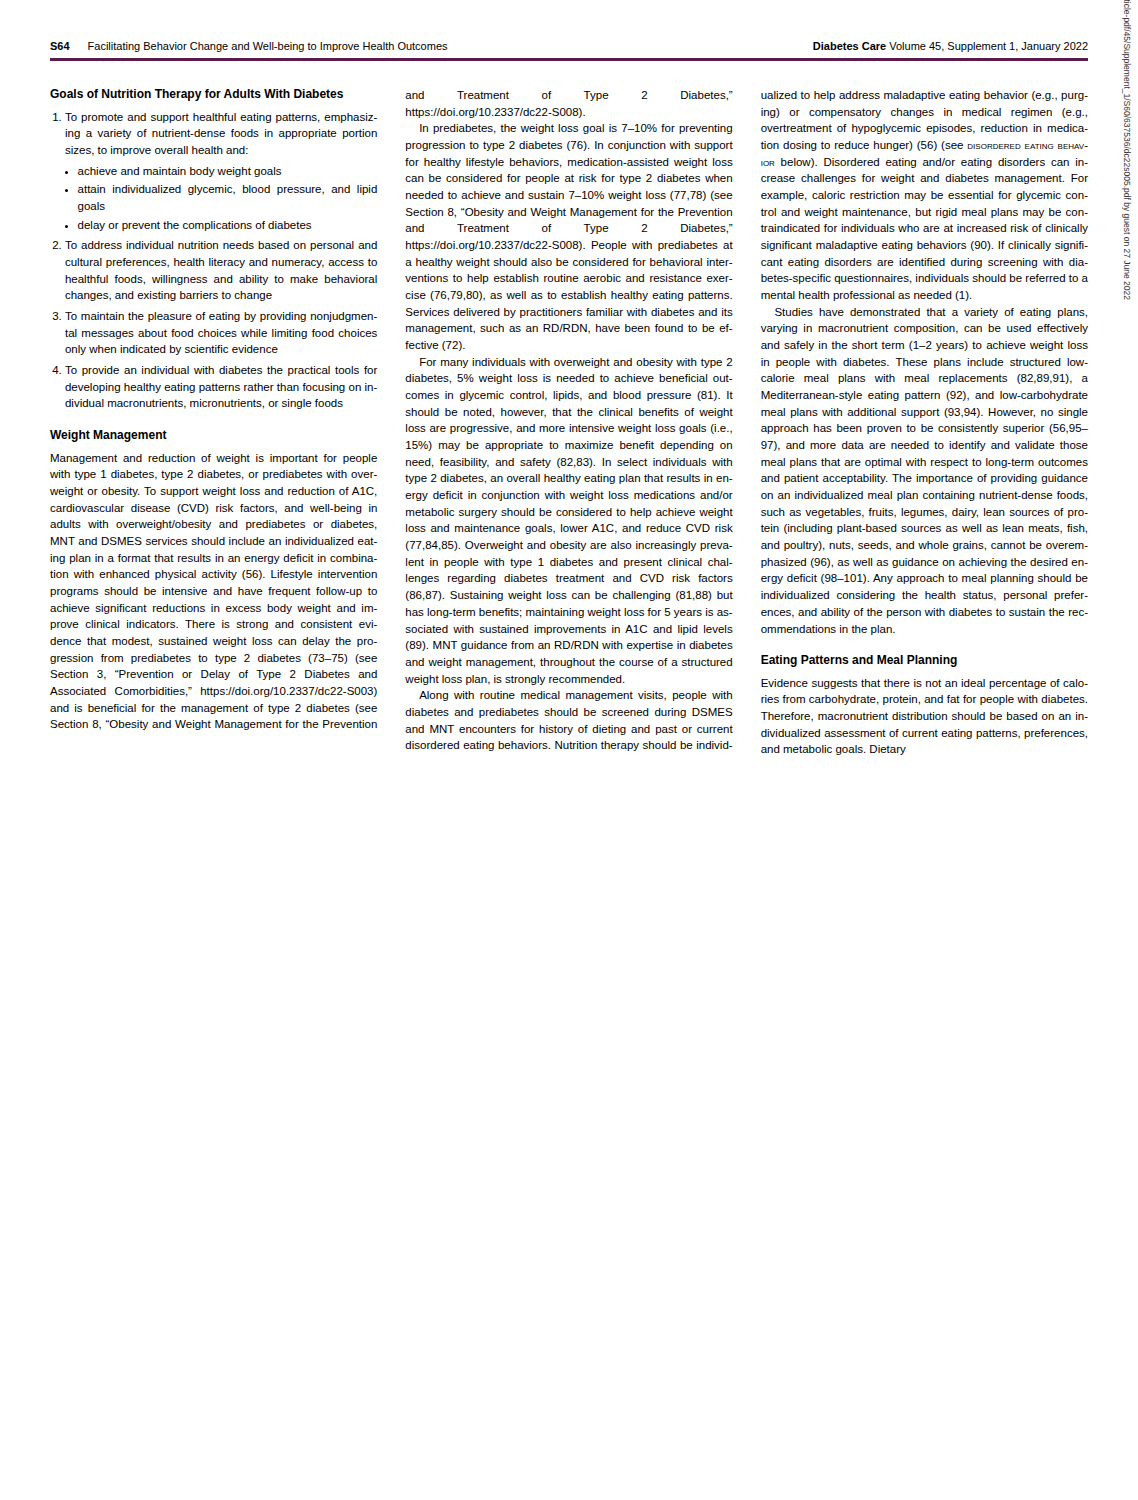S64 Facilitating Behavior Change and Well-being to Improve Health Outcomes
Diabetes Care Volume 45, Supplement 1, January 2022
Goals of Nutrition Therapy for Adults With Diabetes
To promote and support healthful eating patterns, emphasizing a variety of nutrient-dense foods in appropriate portion sizes, to improve overall health and:
achieve and maintain body weight goals
attain individualized glycemic, blood pressure, and lipid goals
delay or prevent the complications of diabetes
To address individual nutrition needs based on personal and cultural preferences, health literacy and numeracy, access to healthful foods, willingness and ability to make behavioral changes, and existing barriers to change
To maintain the pleasure of eating by providing nonjudgmental messages about food choices while limiting food choices only when indicated by scientific evidence
To provide an individual with diabetes the practical tools for developing healthy eating patterns rather than focusing on individual macronutrients, micronutrients, or single foods
Weight Management
Management and reduction of weight is important for people with type 1 diabetes, type 2 diabetes, or prediabetes with overweight or obesity. To support weight loss and reduction of A1C, cardiovascular disease (CVD) risk factors, and well-being in adults with overweight/obesity and prediabetes or diabetes, MNT and DSMES services should include an individualized eating plan in a format that results in an energy deficit in combination with enhanced physical activity (56). Lifestyle intervention programs should be intensive and have frequent follow-up to achieve significant reductions in excess body weight and improve clinical indicators. There is strong and consistent evidence that modest, sustained weight loss can delay the progression from prediabetes to type 2 diabetes (73–75) (see Section 3, “Prevention or Delay of Type 2 Diabetes and Associated Comorbidities,” https://doi.org/10.2337/dc22-S003) and is beneficial for the management of type 2 diabetes (see Section 8, “Obesity and Weight Management for the Prevention and Treatment of Type 2 Diabetes,” https://doi.org/10.2337/dc22-S008).
In prediabetes, the weight loss goal is 7–10% for preventing progression to type 2 diabetes (76). In conjunction with support for healthy lifestyle behaviors, medication-assisted weight loss can be considered for people at risk for type 2 diabetes when needed to achieve and sustain 7–10% weight loss (77,78) (see Section 8, “Obesity and Weight Management for the Prevention and Treatment of Type 2 Diabetes,” https://doi.org/10.2337/dc22-S008). People with prediabetes at a healthy weight should also be considered for behavioral interventions to help establish routine aerobic and resistance exercise (76,79,80), as well as to establish healthy eating patterns. Services delivered by practitioners familiar with diabetes and its management, such as an RD/RDN, have been found to be effective (72).
For many individuals with overweight and obesity with type 2 diabetes, 5% weight loss is needed to achieve beneficial outcomes in glycemic control, lipids, and blood pressure (81). It should be noted, however, that the clinical benefits of weight loss are progressive, and more intensive weight loss goals (i.e., 15%) may be appropriate to maximize benefit depending on need, feasibility, and safety (82,83). In select individuals with type 2 diabetes, an overall healthy eating plan that results in energy deficit in conjunction with weight loss medications and/or metabolic surgery should be considered to help achieve weight loss and maintenance goals, lower A1C, and reduce CVD risk (77,84,85). Overweight and obesity are also increasingly prevalent in people with type 1 diabetes and present clinical challenges regarding diabetes treatment and CVD risk factors (86,87). Sustaining weight loss can be challenging (81,88) but has long-term benefits; maintaining weight loss for 5 years is associated with sustained improvements in A1C and lipid levels (89). MNT guidance from an RD/RDN with expertise in diabetes and weight management, throughout the course of a structured weight loss plan, is strongly recommended.
Along with routine medical management visits, people with diabetes and prediabetes should be screened during DSMES and MNT encounters for history of dieting and past or current disordered eating behaviors. Nutrition therapy should be individualized to help address maladaptive eating behavior (e.g., purging) or compensatory changes in medical regimen (e.g., overtreatment of hypoglycemic episodes, reduction in medication dosing to reduce hunger) (56) (see disordered eating behavior below). Disordered eating and/or eating disorders can increase challenges for weight and diabetes management. For example, caloric restriction may be essential for glycemic control and weight maintenance, but rigid meal plans may be contraindicated for individuals who are at increased risk of clinically significant maladaptive eating behaviors (90). If clinically significant eating disorders are identified during screening with diabetes-specific questionnaires, individuals should be referred to a mental health professional as needed (1).
Studies have demonstrated that a variety of eating plans, varying in macronutrient composition, can be used effectively and safely in the short term (1–2 years) to achieve weight loss in people with diabetes. These plans include structured low-calorie meal plans with meal replacements (82,89,91), a Mediterranean-style eating pattern (92), and low-carbohydrate meal plans with additional support (93,94). However, no single approach has been proven to be consistently superior (56,95–97), and more data are needed to identify and validate those meal plans that are optimal with respect to long-term outcomes and patient acceptability. The importance of providing guidance on an individualized meal plan containing nutrient-dense foods, such as vegetables, fruits, legumes, dairy, lean sources of protein (including plant-based sources as well as lean meats, fish, and poultry), nuts, seeds, and whole grains, cannot be overemphasized (96), as well as guidance on achieving the desired energy deficit (98–101). Any approach to meal planning should be individualized considering the health status, personal preferences, and ability of the person with diabetes to sustain the recommendations in the plan.
Eating Patterns and Meal Planning
Evidence suggests that there is not an ideal percentage of calories from carbohydrate, protein, and fat for people with diabetes. Therefore, macronutrient distribution should be based on an individualized assessment of current eating patterns, preferences, and metabolic goals. Dietary
Downloaded from http://ada.silverchair.com/care/article-pdf/45/Supplement_1/S60/637536/dc22s005.pdf by guest on 27 June 2022